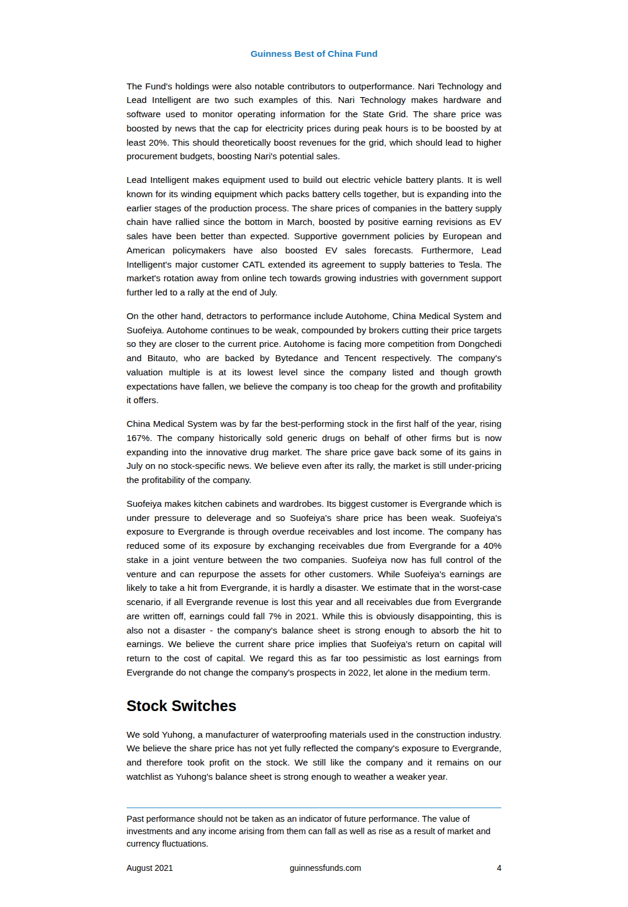Guinness Best of China Fund
The Fund's holdings were also notable contributors to outperformance. Nari Technology and Lead Intelligent are two such examples of this. Nari Technology makes hardware and software used to monitor operating information for the State Grid. The share price was boosted by news that the cap for electricity prices during peak hours is to be boosted by at least 20%. This should theoretically boost revenues for the grid, which should lead to higher procurement budgets, boosting Nari's potential sales.
Lead Intelligent makes equipment used to build out electric vehicle battery plants. It is well known for its winding equipment which packs battery cells together, but is expanding into the earlier stages of the production process. The share prices of companies in the battery supply chain have rallied since the bottom in March, boosted by positive earning revisions as EV sales have been better than expected. Supportive government policies by European and American policymakers have also boosted EV sales forecasts. Furthermore, Lead Intelligent's major customer CATL extended its agreement to supply batteries to Tesla. The market's rotation away from online tech towards growing industries with government support further led to a rally at the end of July.
On the other hand, detractors to performance include Autohome, China Medical System and Suofeiya. Autohome continues to be weak, compounded by brokers cutting their price targets so they are closer to the current price. Autohome is facing more competition from Dongchedi and Bitauto, who are backed by Bytedance and Tencent respectively. The company's valuation multiple is at its lowest level since the company listed and though growth expectations have fallen, we believe the company is too cheap for the growth and profitability it offers.
China Medical System was by far the best-performing stock in the first half of the year, rising 167%. The company historically sold generic drugs on behalf of other firms but is now expanding into the innovative drug market. The share price gave back some of its gains in July on no stock-specific news. We believe even after its rally, the market is still under-pricing the profitability of the company.
Suofeiya makes kitchen cabinets and wardrobes. Its biggest customer is Evergrande which is under pressure to deleverage and so Suofeiya's share price has been weak. Suofeiya's exposure to Evergrande is through overdue receivables and lost income. The company has reduced some of its exposure by exchanging receivables due from Evergrande for a 40% stake in a joint venture between the two companies. Suofeiya now has full control of the venture and can repurpose the assets for other customers. While Suofeiya's earnings are likely to take a hit from Evergrande, it is hardly a disaster. We estimate that in the worst-case scenario, if all Evergrande revenue is lost this year and all receivables due from Evergrande are written off, earnings could fall 7% in 2021. While this is obviously disappointing, this is also not a disaster - the company's balance sheet is strong enough to absorb the hit to earnings. We believe the current share price implies that Suofeiya's return on capital will return to the cost of capital. We regard this as far too pessimistic as lost earnings from Evergrande do not change the company's prospects in 2022, let alone in the medium term.
Stock Switches
We sold Yuhong, a manufacturer of waterproofing materials used in the construction industry. We believe the share price has not yet fully reflected the company's exposure to Evergrande, and therefore took profit on the stock. We still like the company and it remains on our watchlist as Yuhong's balance sheet is strong enough to weather a weaker year.
Past performance should not be taken as an indicator of future performance. The value of investments and any income arising from them can fall as well as rise as a result of market and currency fluctuations.
August 2021 guinnessfunds.com 4